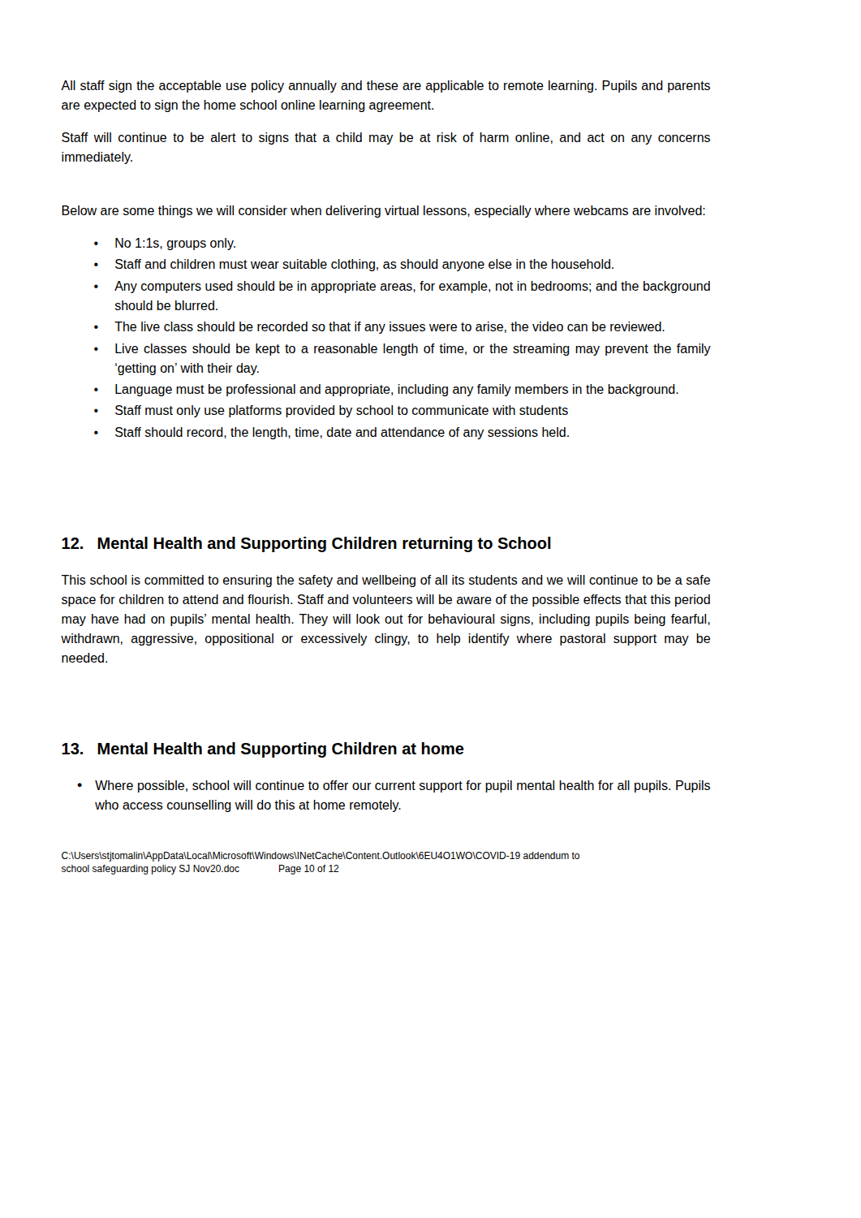All staff sign the acceptable use policy annually and these are applicable to remote learning. Pupils and parents are expected to sign the home school online learning agreement.
Staff will continue to be alert to signs that a child may be at risk of harm online, and act on any concerns immediately.
Below are some things we will consider when delivering virtual lessons, especially where webcams are involved:
No 1:1s, groups only.
Staff and children must wear suitable clothing, as should anyone else in the household.
Any computers used should be in appropriate areas, for example, not in bedrooms; and the background should be blurred.
The live class should be recorded so that if any issues were to arise, the video can be reviewed.
Live classes should be kept to a reasonable length of time, or the streaming may prevent the family ‘getting on’ with their day.
Language must be professional and appropriate, including any family members in the background.
Staff must only use platforms provided by school to communicate with students
Staff should record, the length, time, date and attendance of any sessions held.
12. Mental Health and Supporting Children returning to School
This school is committed to ensuring the safety and wellbeing of all its students and we will continue to be a safe space for children to attend and flourish. Staff and volunteers will be aware of the possible effects that this period may have had on pupils’ mental health. They will look out for behavioural signs, including pupils being fearful, withdrawn, aggressive, oppositional or excessively clingy, to help identify where pastoral support may be needed.
13. Mental Health and Supporting Children at home
Where possible, school will continue to offer our current support for pupil mental health for all pupils. Pupils who access counselling will do this at home remotely.
C:\Users\stjtomalin\AppData\Local\Microsoft\Windows\INetCache\Content.Outlook\6EU4O1WO\COVID-19 addendum to
school safeguarding policy SJ Nov20.doc Page 10 of 12